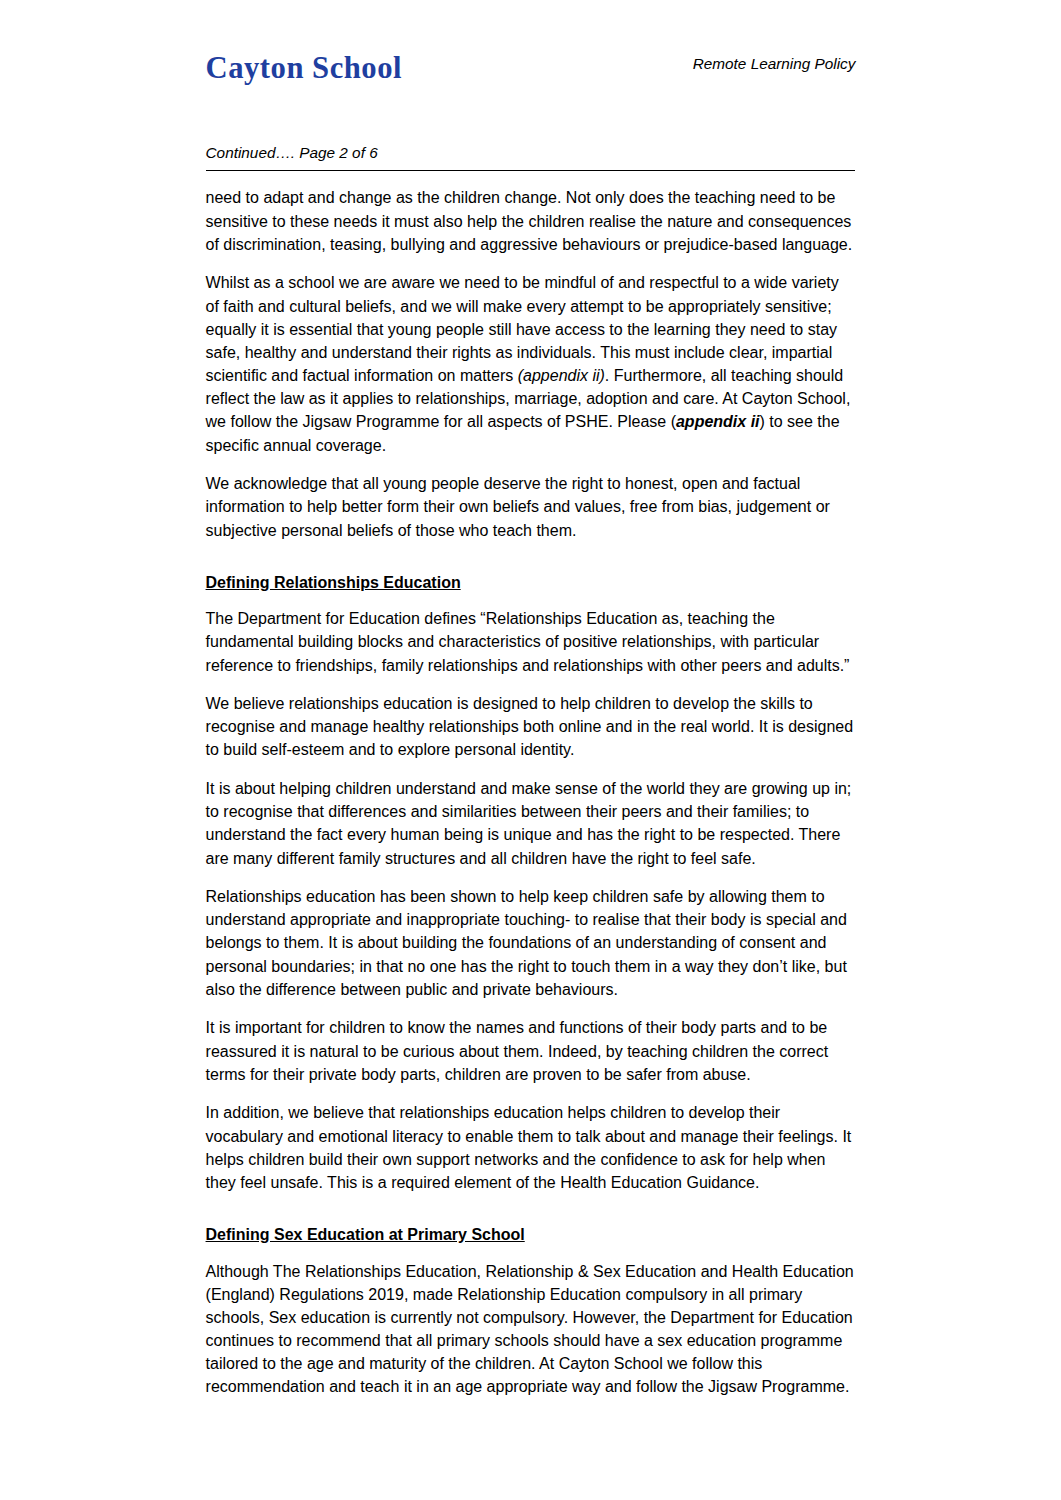Remote Learning Policy
Cayton School
Continued…. Page 2 of 6
need to adapt and change as the children change. Not only does the teaching need to be sensitive to these needs it must also help the children realise the nature and consequences of discrimination, teasing, bullying and aggressive behaviours or prejudice-based language.
Whilst as a school we are aware we need to be mindful of and respectful to a wide variety of faith and cultural beliefs, and we will make every attempt to be appropriately sensitive; equally it is essential that young people still have access to the learning they need to stay safe, healthy and understand their rights as individuals. This must include clear, impartial scientific and factual information on matters (appendix ii). Furthermore, all teaching should reflect the law as it applies to relationships, marriage, adoption and care. At Cayton School, we follow the Jigsaw Programme for all aspects of PSHE. Please (appendix ii) to see the specific annual coverage.
We acknowledge that all young people deserve the right to honest, open and factual information to help better form their own beliefs and values, free from bias, judgement or subjective personal beliefs of those who teach them.
Defining Relationships Education
The Department for Education defines “Relationships Education as, teaching the fundamental building blocks and characteristics of positive relationships, with particular reference to friendships, family relationships and relationships with other peers and adults.”
We believe relationships education is designed to help children to develop the skills to recognise and manage healthy relationships both online and in the real world. It is designed to build self-esteem and to explore personal identity.
It is about helping children understand and make sense of the world they are growing up in; to recognise that differences and similarities between their peers and their families; to understand the fact every human being is unique and has the right to be respected. There are many different family structures and all children have the right to feel safe.
Relationships education has been shown to help keep children safe by allowing them to understand appropriate and inappropriate touching- to realise that their body is special and belongs to them. It is about building the foundations of an understanding of consent and personal boundaries; in that no one has the right to touch them in a way they don’t like, but also the difference between public and private behaviours.
It is important for children to know the names and functions of their body parts and to be reassured it is natural to be curious about them. Indeed, by teaching children the correct terms for their private body parts, children are proven to be safer from abuse.
In addition, we believe that relationships education helps children to develop their vocabulary and emotional literacy to enable them to talk about and manage their feelings. It helps children build their own support networks and the confidence to ask for help when they feel unsafe. This is a required element of the Health Education Guidance.
Defining Sex Education at Primary School
Although The Relationships Education, Relationship & Sex Education and Health Education (England) Regulations 2019, made Relationship Education compulsory in all primary schools, Sex education is currently not compulsory. However, the Department for Education continues to recommend that all primary schools should have a sex education programme tailored to the age and maturity of the children. At Cayton School we follow this recommendation and teach it in an age appropriate way and follow the Jigsaw Programme.